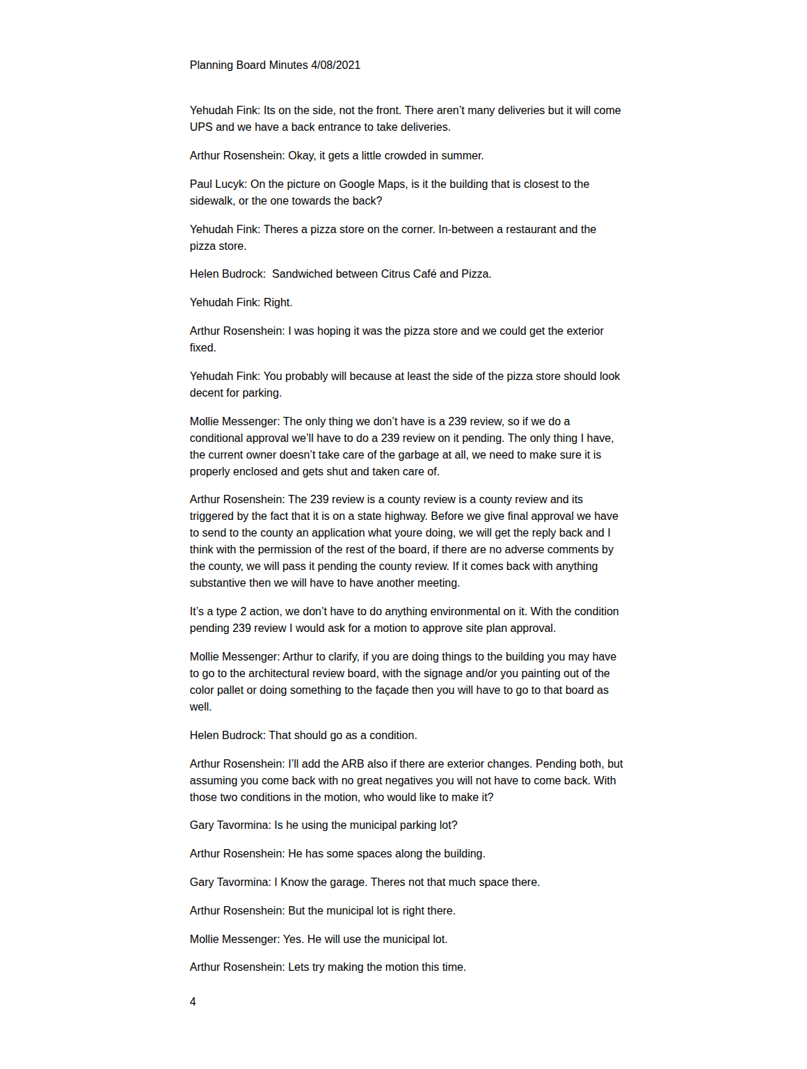Planning Board Minutes 4/08/2021
Yehudah Fink: Its on the side, not the front. There aren’t many deliveries but it will come UPS and we have a back entrance to take deliveries.
Arthur Rosenshein: Okay, it gets a little crowded in summer.
Paul Lucyk: On the picture on Google Maps, is it the building that is closest to the sidewalk, or the one towards the back?
Yehudah Fink: Theres a pizza store on the corner. In-between a restaurant and the pizza store.
Helen Budrock: Sandwiched between Citrus Café and Pizza.
Yehudah Fink: Right.
Arthur Rosenshein: I was hoping it was the pizza store and we could get the exterior fixed.
Yehudah Fink: You probably will because at least the side of the pizza store should look decent for parking.
Mollie Messenger: The only thing we don’t have is a 239 review, so if we do a conditional approval we’ll have to do a 239 review on it pending. The only thing I have, the current owner doesn’t take care of the garbage at all, we need to make sure it is properly enclosed and gets shut and taken care of.
Arthur Rosenshein: The 239 review is a county review is a county review and its triggered by the fact that it is on a state highway. Before we give final approval we have to send to the county an application what youre doing, we will get the reply back and I think with the permission of the rest of the board, if there are no adverse comments by the county, we will pass it pending the county review. If it comes back with anything substantive then we will have to have another meeting.
It’s a type 2 action, we don’t have to do anything environmental on it. With the condition pending 239 review I would ask for a motion to approve site plan approval.
Mollie Messenger: Arthur to clarify, if you are doing things to the building you may have to go to the architectural review board, with the signage and/or you painting out of the color pallet or doing something to the façade then you will have to go to that board as well.
Helen Budrock: That should go as a condition.
Arthur Rosenshein: I’ll add the ARB also if there are exterior changes. Pending both, but assuming you come back with no great negatives you will not have to come back. With those two conditions in the motion, who would like to make it?
Gary Tavormina: Is he using the municipal parking lot?
Arthur Rosenshein: He has some spaces along the building.
Gary Tavormina: I Know the garage. Theres not that much space there.
Arthur Rosenshein: But the municipal lot is right there.
Mollie Messenger: Yes. He will use the municipal lot.
Arthur Rosenshein: Lets try making the motion this time.
4